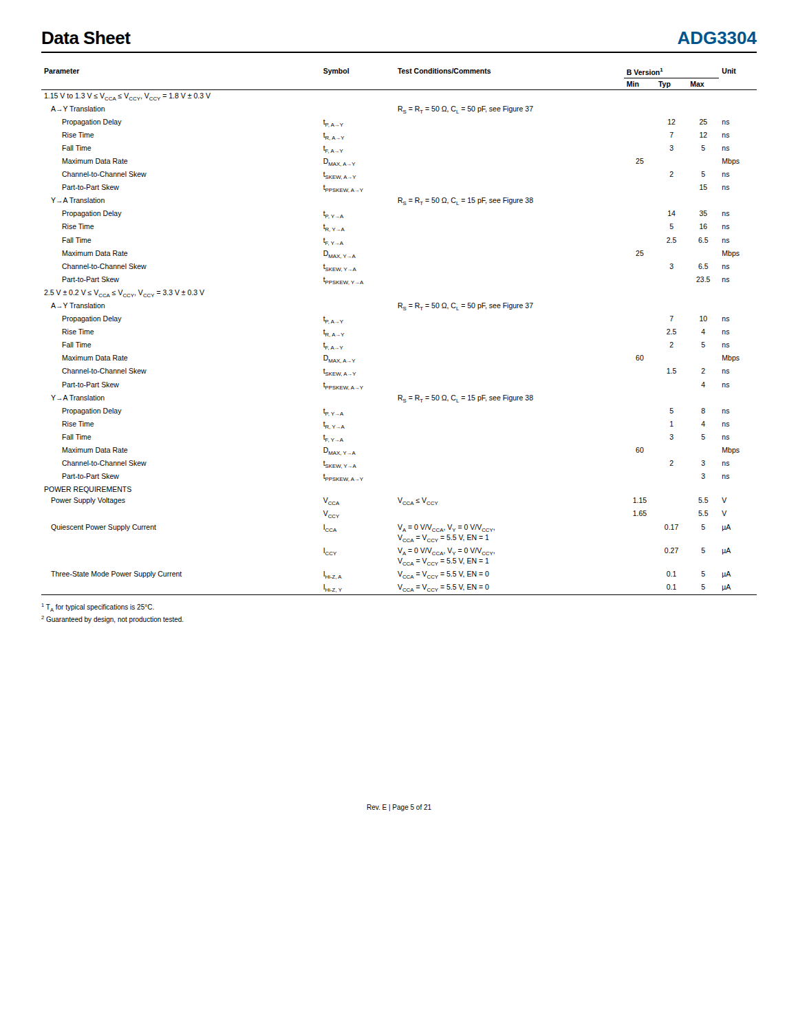Data Sheet
ADG3304
| Parameter | Symbol | Test Conditions/Comments | B Version 1 | Unit |
| --- | --- | --- | --- | --- |
| Min | Typ | Max |
| 1.15 V to 1.3 V ≤ V CCA ≤ V CCY , V CCY = 1.8 V ± 0.3 V | | | | | | |
| A → Y Translation | | R S = R T = 50 Ω, C L = 50 pF, see Figure 37 | | | | |
| Propagation Delay | t P, A→Y | | | 12 | 25 | ns |
| Rise Time | t R, A→Y | | | 7 | 12 | ns |
| Fall Time | t F, A→Y | | | 3 | 5 | ns |
| Maximum Data Rate | D MAX, A→Y | | 25 | | | Mbps |
| Channel-to-Channel Skew | t SKEW, A→Y | | | 2 | 5 | ns |
| Part-to-Part Skew | t PPSKEW, A→Y | | | | 15 | ns |
| Y → A Translation | | R S = R T = 50 Ω, C L = 15 pF, see Figure 38 | | | | |
| Propagation Delay | t P, Y→A | | | 14 | 35 | ns |
| Rise Time | t R, Y→A | | | 5 | 16 | ns |
| Fall Time | t F, Y→A | | | 2.5 | 6.5 | ns |
| Maximum Data Rate | D MAX, Y→A | | 25 | | | Mbps |
| Channel-to-Channel Skew | t SKEW, Y→A | | | 3 | 6.5 | ns |
| Part-to-Part Skew | t PPSKEW, Y→A | | | | 23.5 | ns |
| 2.5 V ± 0.2 V ≤ V CCA ≤ V CCY , V CCY = 3.3 V ± 0.3 V | | | | | | |
| A → Y Translation | | R S = R T = 50 Ω, C L = 50 pF, see Figure 37 | | | | |
| Propagation Delay | t P, A→Y | | | 7 | 10 | ns |
| Rise Time | t R, A→Y | | | 2.5 | 4 | ns |
| Fall Time | t F, A→Y | | | 2 | 5 | ns |
| Maximum Data Rate | D MAX, A→Y | | 60 | | | Mbps |
| Channel-to-Channel Skew | t SKEW, A→Y | | | 1.5 | 2 | ns |
| Part-to-Part Skew | t PPSKEW, A→Y | | | | 4 | ns |
| Y→A Translation | | R S = R T = 50 Ω, C L = 15 pF, see Figure 38 | | | | |
| Propagation Delay | t P, Y→A | | | 5 | 8 | ns |
| Rise Time | t R, Y→A | | | 1 | 4 | ns |
| Fall Time | t F, Y→A | | | 3 | 5 | ns |
| Maximum Data Rate | D MAX, Y→A | | 60 | | | Mbps |
| Channel-to-Channel Skew | t SKEW, Y→A | | | 2 | 3 | ns |
| Part-to-Part Skew | t PPSKEW, A→Y | | | | 3 | ns |
| POWER REQUIREMENTS | | | | | | |
| Power Supply Voltages | V CCA | V CCA ≤ V CCY | 1.15 | | 5.5 | V |
| | V CCY | | 1.65 | | 5.5 | V |
| Quiescent Power Supply Current | I CCA | V A = 0 V/V CCA , V Y = 0 V/V CCY , V CCA = V CCY = 5.5 V, EN = 1 | | 0.17 | 5 | µA |
| | I CCY | V A = 0 V/V CCA , V Y = 0 V/V CCY , V CCA = V CCY = 5.5 V, EN = 1 | | 0.27 | 5 | µA |
| Three-State Mode Power Supply Current | I Hi-Z, A | V CCA = V CCY = 5.5 V, EN = 0 | | 0.1 | 5 | µA |
| | I Hi-Z, Y | V CCA = V CCY = 5.5 V, EN = 0 | | 0.1 | 5 | µA |
1 TA for typical specifications is 25°C.
2 Guaranteed by design, not production tested.
Rev. E | Page 5 of 21